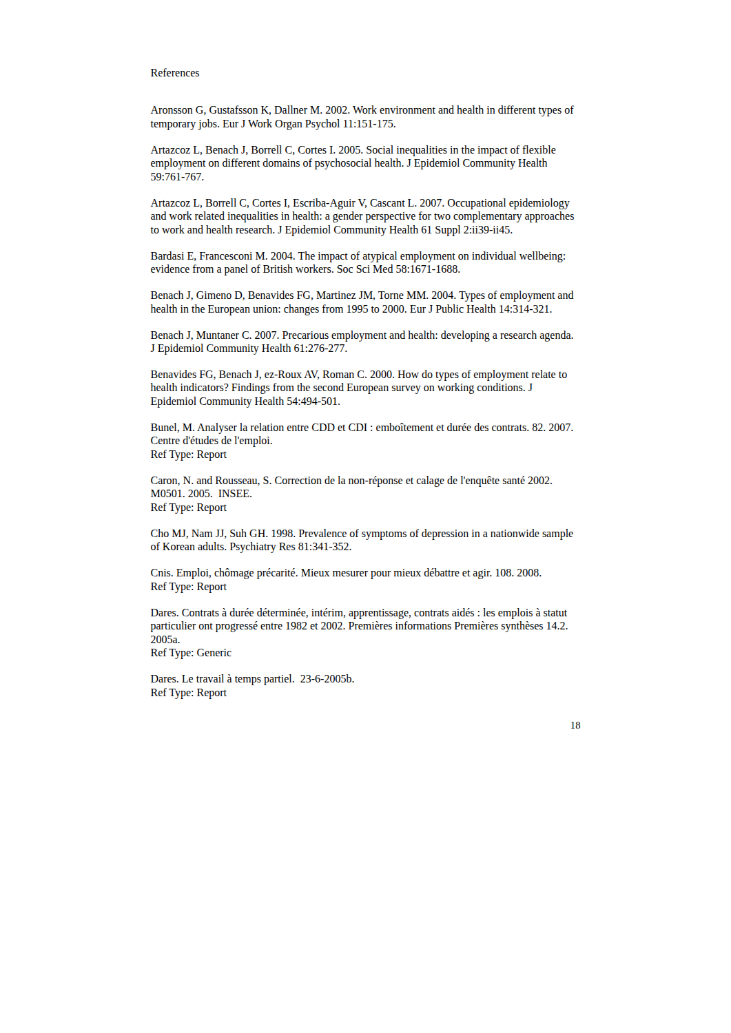References
Aronsson G, Gustafsson K, Dallner M. 2002. Work environment and health in different types of temporary jobs. Eur J Work Organ Psychol 11:151-175.
Artazcoz L, Benach J, Borrell C, Cortes I. 2005. Social inequalities in the impact of flexible employment on different domains of psychosocial health. J Epidemiol Community Health 59:761-767.
Artazcoz L, Borrell C, Cortes I, Escriba-Aguir V, Cascant L. 2007. Occupational epidemiology and work related inequalities in health: a gender perspective for two complementary approaches to work and health research. J Epidemiol Community Health 61 Suppl 2:ii39-ii45.
Bardasi E, Francesconi M. 2004. The impact of atypical employment on individual wellbeing: evidence from a panel of British workers. Soc Sci Med 58:1671-1688.
Benach J, Gimeno D, Benavides FG, Martinez JM, Torne MM. 2004. Types of employment and health in the European union: changes from 1995 to 2000. Eur J Public Health 14:314-321.
Benach J, Muntaner C. 2007. Precarious employment and health: developing a research agenda. J Epidemiol Community Health 61:276-277.
Benavides FG, Benach J, ez-Roux AV, Roman C. 2000. How do types of employment relate to health indicators? Findings from the second European survey on working conditions. J Epidemiol Community Health 54:494-501.
Bunel, M. Analyser la relation entre CDD et CDI : emboîtement et durée des contrats. 82. 2007. Centre d'études de l'emploi.
Ref Type: Report
Caron, N. and Rousseau, S. Correction de la non-réponse et calage de l'enquête santé 2002. M0501. 2005. INSEE.
Ref Type: Report
Cho MJ, Nam JJ, Suh GH. 1998. Prevalence of symptoms of depression in a nationwide sample of Korean adults. Psychiatry Res 81:341-352.
Cnis. Emploi, chômage précarité. Mieux mesurer pour mieux débattre et agir. 108. 2008.
Ref Type: Report
Dares. Contrats à durée déterminée, intérim, apprentissage, contrats aidés : les emplois à statut particulier ont progressé entre 1982 et 2002. Premières informations Premières synthèses 14.2. 2005a.
Ref Type: Generic
Dares. Le travail à temps partiel. 23-6-2005b.
Ref Type: Report
18